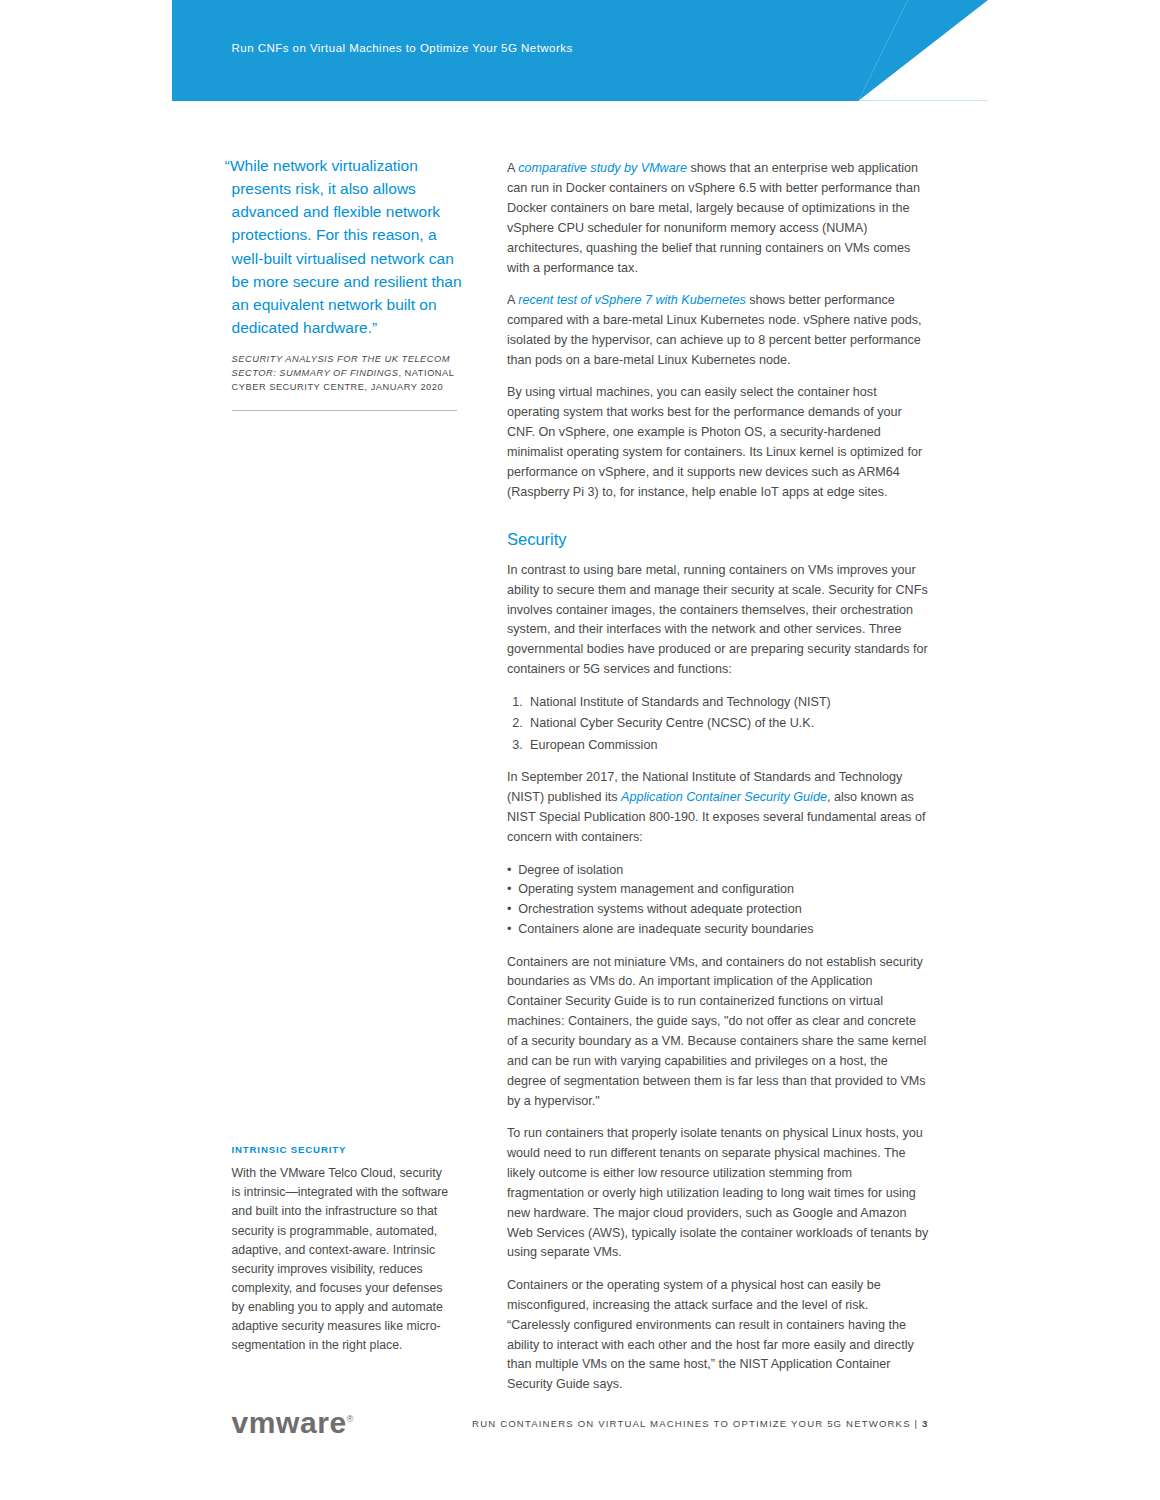Run CNFs on Virtual Machines to Optimize Your 5G Networks
“While network virtualization presents risk, it also allows advanced and flexible network protections. For this reason, a well-built virtualised network can be more secure and resilient than an equivalent network built on dedicated hardware.”
Security Analysis for the UK Telecom Sector: Summary of Findings, National Cyber Security Centre, January 2020
Intrinsic Security
With the VMware Telco Cloud, security is intrinsic—integrated with the software and built into the infrastructure so that security is programmable, automated, adaptive, and context-aware. Intrinsic security improves visibility, reduces complexity, and focuses your defenses by enabling you to apply and automate adaptive security measures like micro-segmentation in the right place.
A comparative study by VMware shows that an enterprise web application can run in Docker containers on vSphere 6.5 with better performance than Docker containers on bare metal, largely because of optimizations in the vSphere CPU scheduler for nonuniform memory access (NUMA) architectures, quashing the belief that running containers on VMs comes with a performance tax.
A recent test of vSphere 7 with Kubernetes shows better performance compared with a bare-metal Linux Kubernetes node. vSphere native pods, isolated by the hypervisor, can achieve up to 8 percent better performance than pods on a bare-metal Linux Kubernetes node.
By using virtual machines, you can easily select the container host operating system that works best for the performance demands of your CNF. On vSphere, one example is Photon OS, a security-hardened minimalist operating system for containers. Its Linux kernel is optimized for performance on vSphere, and it supports new devices such as ARM64 (Raspberry Pi 3) to, for instance, help enable IoT apps at edge sites.
Security
In contrast to using bare metal, running containers on VMs improves your ability to secure them and manage their security at scale. Security for CNFs involves container images, the containers themselves, their orchestration system, and their interfaces with the network and other services. Three governmental bodies have produced or are preparing security standards for containers or 5G services and functions:
National Institute of Standards and Technology (NIST)
National Cyber Security Centre (NCSC) of the U.K.
European Commission
In September 2017, the National Institute of Standards and Technology (NIST) published its Application Container Security Guide, also known as NIST Special Publication 800-190. It exposes several fundamental areas of concern with containers:
Degree of isolation
Operating system management and configuration
Orchestration systems without adequate protection
Containers alone are inadequate security boundaries
Containers are not miniature VMs, and containers do not establish security boundaries as VMs do. An important implication of the Application Container Security Guide is to run containerized functions on virtual machines: Containers, the guide says, "do not offer as clear and concrete of a security boundary as a VM. Because containers share the same kernel and can be run with varying capabilities and privileges on a host, the degree of segmentation between them is far less than that provided to VMs by a hypervisor."
To run containers that properly isolate tenants on physical Linux hosts, you would need to run different tenants on separate physical machines. The likely outcome is either low resource utilization stemming from fragmentation or overly high utilization leading to long wait times for using new hardware. The major cloud providers, such as Google and Amazon Web Services (AWS), typically isolate the container workloads of tenants by using separate VMs.
Containers or the operating system of a physical host can easily be misconfigured, increasing the attack surface and the level of risk. “Carelessly configured environments can result in containers having the ability to interact with each other and the host far more easily and directly than multiple VMs on the same host,” the NIST Application Container Security Guide says.
vmware®
Run Containers on Virtual Machines to Optimize Your 5G Networks | 3